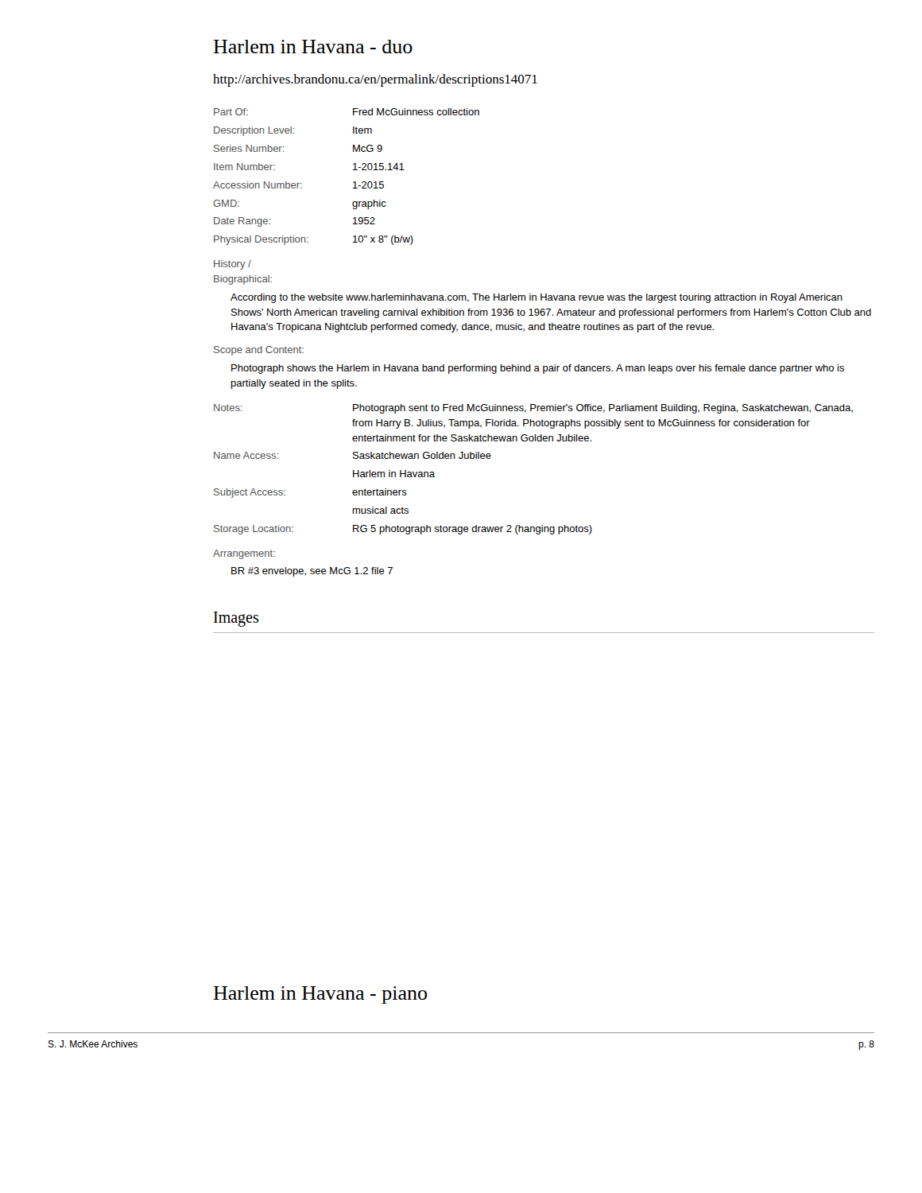Harlem in Havana - duo
http://archives.brandonu.ca/en/permalink/descriptions14071
| Part Of: | Fred McGuinness collection |
| Description Level: | Item |
| Series Number: | McG 9 |
| Item Number: | 1-2015.141 |
| Accession Number: | 1-2015 |
| GMD: | graphic |
| Date Range: | 1952 |
| Physical Description: | 10" x 8" (b/w) |
History /
Biographical:
According to the website www.harleminhavana.com, The Harlem in Havana revue was the largest touring attraction in Royal American Shows' North American traveling carnival exhibition from 1936 to 1967. Amateur and professional performers from Harlem's Cotton Club and Havana's Tropicana Nightclub performed comedy, dance, music, and theatre routines as part of the revue.
Scope and Content:
Photograph shows the Harlem in Havana band performing behind a pair of dancers. A man leaps over his female dance partner who is partially seated in the splits.
| Notes: | Photograph sent to Fred McGuinness, Premier's Office, Parliament Building, Regina, Saskatchewan, Canada, from Harry B. Julius, Tampa, Florida. Photographs possibly sent to McGuinness for consideration for entertainment for the Saskatchewan Golden Jubilee. |
| Name Access: | Saskatchewan Golden Jubilee |
| | Harlem in Havana |
| Subject Access: | entertainers |
| | musical acts |
| Storage Location: | RG 5 photograph storage drawer 2 (hanging photos) |
Arrangement:
BR #3 envelope, see McG 1.2 file 7
Images
Harlem in Havana - piano
S. J. McKee Archives p. 8